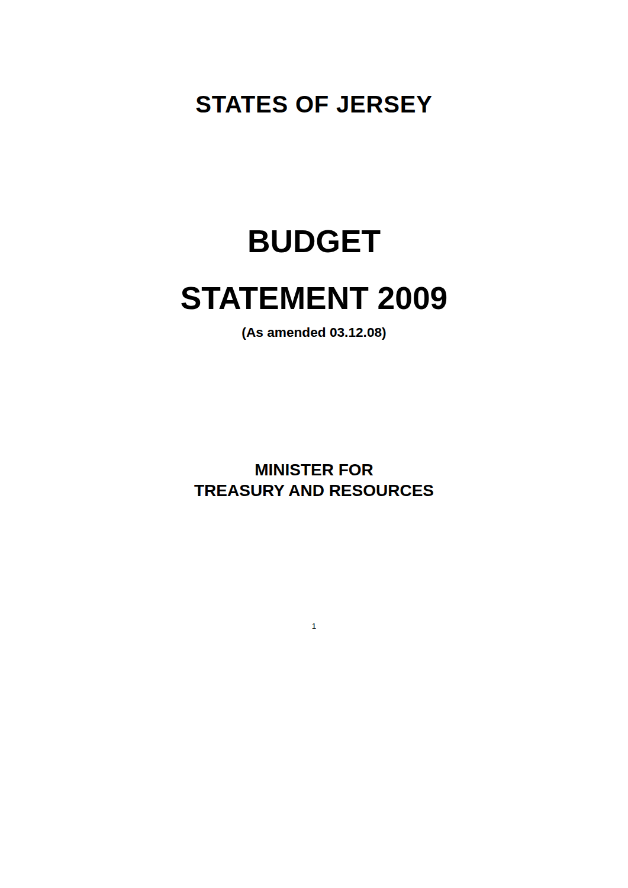STATES OF JERSEY
BUDGET
STATEMENT 2009
(As amended 03.12.08)
MINISTER FOR
TREASURY AND RESOURCES
1